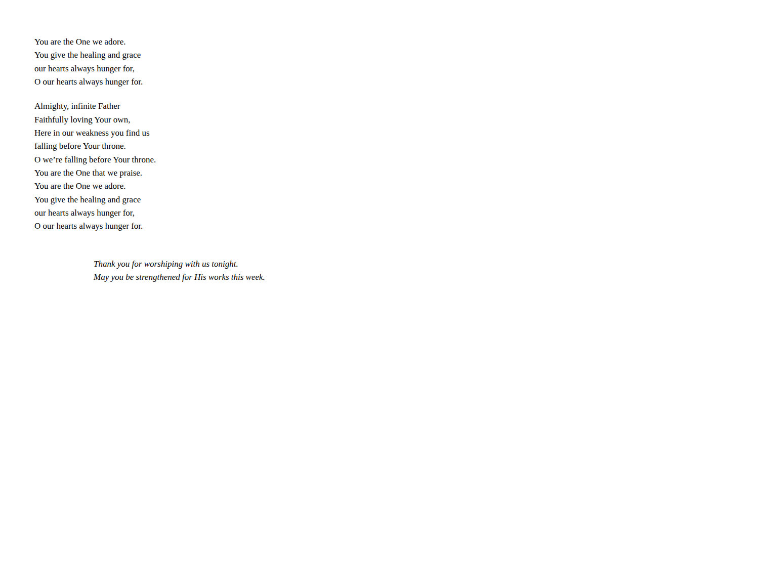You are the One we adore.
You give the healing and grace
our hearts always hunger for,
O our hearts always hunger for.
Almighty, infinite Father
Faithfully loving Your own,
Here in our weakness you find us
falling before Your throne.
O we’re falling before Your throne.
You are the One that we praise.
You are the One we adore.
You give the healing and grace
our hearts always hunger for,
O our hearts always hunger for.
Thank you for worshiping with us tonight.
May you be strengthened for His works this week.